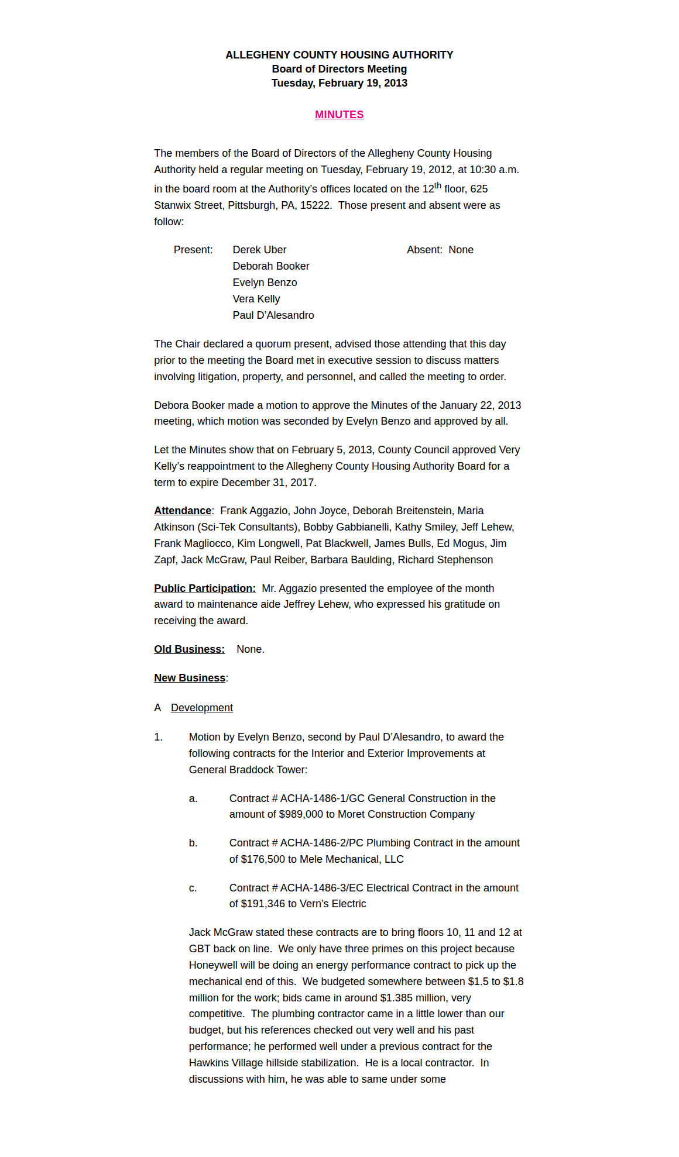ALLEGHENY COUNTY HOUSING AUTHORITY Board of Directors Meeting Tuesday, February 19, 2013
MINUTES
The members of the Board of Directors of the Allegheny County Housing Authority held a regular meeting on Tuesday, February 19, 2012, at 10:30 a.m. in the board room at the Authority’s offices located on the 12th floor, 625 Stanwix Street, Pittsburgh, PA, 15222. Those present and absent were as follow:
| Present: | Derek Uber | Absent: None |
| | Deborah Booker | |
| | Evelyn Benzo | |
| | Vera Kelly | |
| | Paul D’Alesandro | |
The Chair declared a quorum present, advised those attending that this day prior to the meeting the Board met in executive session to discuss matters involving litigation, property, and personnel, and called the meeting to order.
Debora Booker made a motion to approve the Minutes of the January 22, 2013 meeting, which motion was seconded by Evelyn Benzo and approved by all.
Let the Minutes show that on February 5, 2013, County Council approved Very Kelly’s reappointment to the Allegheny County Housing Authority Board for a term to expire December 31, 2017.
Attendance: Frank Aggazio, John Joyce, Deborah Breitenstein, Maria Atkinson (Sci-Tek Consultants), Bobby Gabbianelli, Kathy Smiley, Jeff Lehew, Frank Magliocco, Kim Longwell, Pat Blackwell, James Bulls, Ed Mogus, Jim Zapf, Jack McGraw, Paul Reiber, Barbara Baulding, Richard Stephenson
Public Participation: Mr. Aggazio presented the employee of the month award to maintenance aide Jeffrey Lehew, who expressed his gratitude on receiving the award.
Old Business: None.
New Business:
ADevelopment
1.
Motion by Evelyn Benzo, second by Paul D’Alesandro, to award the following contracts for the Interior and Exterior Improvements at General Braddock Tower:
a.
Contract # ACHA-1486-1/GC General Construction in the amount of $989,000 to Moret Construction Company
b.
Contract # ACHA-1486-2/PC Plumbing Contract in the amount of $176,500 to Mele Mechanical, LLC
c.
Contract # ACHA-1486-3/EC Electrical Contract in the amount of $191,346 to Vern’s Electric
Jack McGraw stated these contracts are to bring floors 10, 11 and 12 at GBT back on line. We only have three primes on this project because Honeywell will be doing an energy performance contract to pick up the mechanical end of this. We budgeted somewhere between $1.5 to $1.8 million for the work; bids came in around $1.385 million, very competitive. The plumbing contractor came in a little lower than our budget, but his references checked out very well and his past performance; he performed well under a previous contract for the Hawkins Village hillside stabilization. He is a local contractor. In discussions with him, he was able to same under some